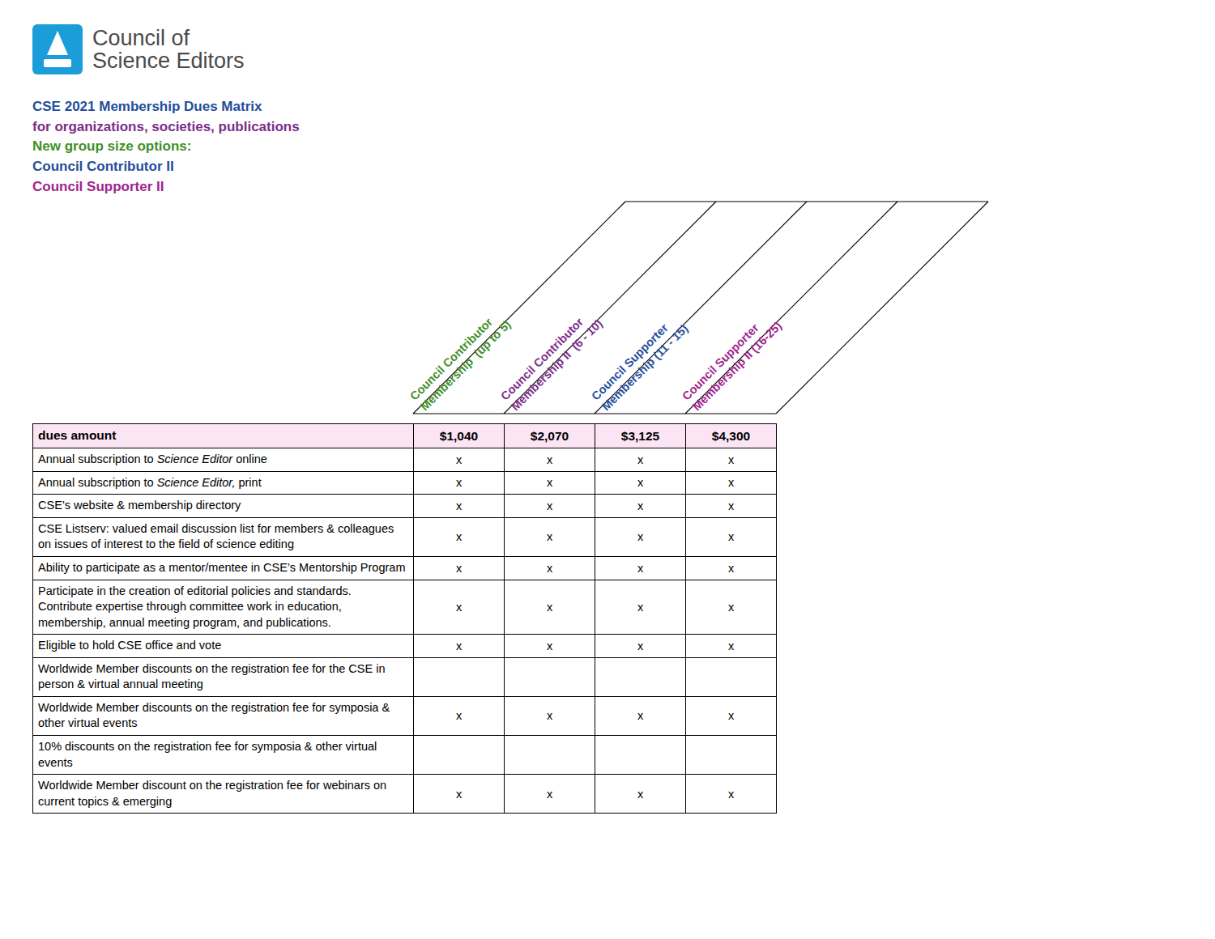Council of Science Editors
CSE 2021 Membership Dues Matrix
for organizations, societies, publications
New group size options:
Council Contributor II
Council Supporter II
Council Contributor Membership (up to 5)
Council Contributor Membership II (6 - 10)
Council Supporter Membership (11 - 15)
Council Supporter Membership II (16-25)
| dues amount | $1,040 | $2,070 | $3,125 | $4,300 |
| Annual subscription to Science Editor online | x | x | x | x |
| Annual subscription to Science Editor, print | x | x | x | x |
| CSE’s website & membership directory | x | x | x | x |
| CSE Listserv: valued email discussion list for members & colleagues on issues of interest to the field of science editing | x | x | x | x |
| Ability to participate as a mentor/mentee in CSE’s Mentorship Program | x | x | x | x |
| Participate in the creation of editorial policies and standards. Contribute expertise through committee work in education, membership, annual meeting program, and publications. | x | x | x | x |
| Eligible to hold CSE office and vote | x | x | x | x |
| Worldwide Member discounts on the registration fee for the CSE in person & virtual annual meeting | | | | |
| Worldwide Member discounts on the registration fee for symposia & other virtual events | x | x | x | x |
| 10% discounts on the registration fee for symposia & other virtual events | | | | |
| Worldwide Member discount on the registration fee for webinars on current topics & emerging | x | x | x | x |